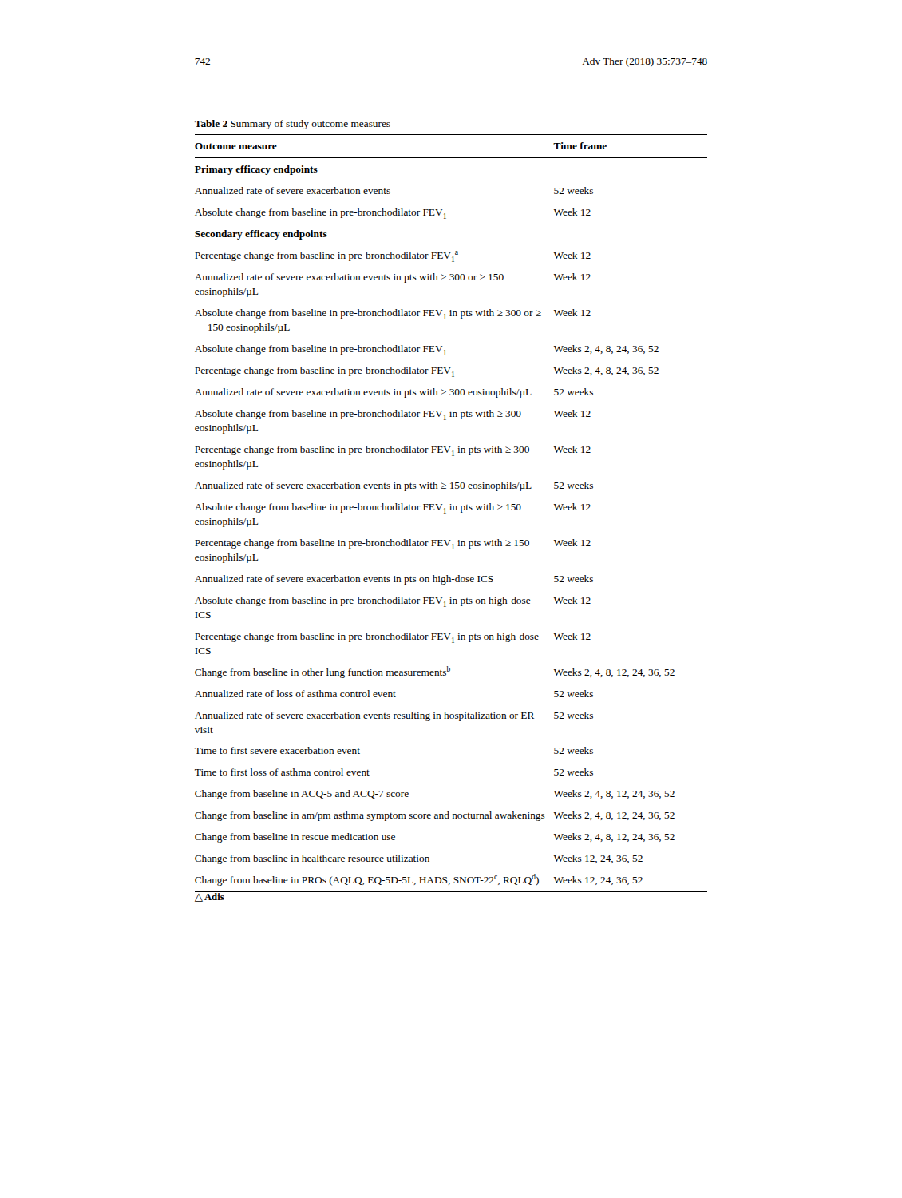742
Adv Ther (2018) 35:737–748
Table 2 Summary of study outcome measures
| Outcome measure | Time frame |
| --- | --- |
| Primary efficacy endpoints |
| Annualized rate of severe exacerbation events | 52 weeks |
| Absolute change from baseline in pre-bronchodilator FEV 1 | Week 12 |
| Secondary efficacy endpoints |
| Percentage change from baseline in pre-bronchodilator FEV 1 a | Week 12 |
| Annualized rate of severe exacerbation events in pts with ≥ 300 or ≥ 150 eosinophils/µL | Week 12 |
| Absolute change from baseline in pre-bronchodilator FEV 1 in pts with ≥ 300 or ≥ 150 eosinophils/µL | Week 12 |
| Absolute change from baseline in pre-bronchodilator FEV 1 | Weeks 2, 4, 8, 24, 36, 52 |
| Percentage change from baseline in pre-bronchodilator FEV 1 | Weeks 2, 4, 8, 24, 36, 52 |
| Annualized rate of severe exacerbation events in pts with ≥ 300 eosinophils/µL | 52 weeks |
| Absolute change from baseline in pre-bronchodilator FEV 1 in pts with ≥ 300 eosinophils/µL | Week 12 |
| Percentage change from baseline in pre-bronchodilator FEV 1 in pts with ≥ 300 eosinophils/µL | Week 12 |
| Annualized rate of severe exacerbation events in pts with ≥ 150 eosinophils/µL | 52 weeks |
| Absolute change from baseline in pre-bronchodilator FEV 1 in pts with ≥ 150 eosinophils/µL | Week 12 |
| Percentage change from baseline in pre-bronchodilator FEV 1 in pts with ≥ 150 eosinophils/µL | Week 12 |
| Annualized rate of severe exacerbation events in pts on high-dose ICS | 52 weeks |
| Absolute change from baseline in pre-bronchodilator FEV 1 in pts on high-dose ICS | Week 12 |
| Percentage change from baseline in pre-bronchodilator FEV 1 in pts on high-dose ICS | Week 12 |
| Change from baseline in other lung function measurements b | Weeks 2, 4, 8, 12, 24, 36, 52 |
| Annualized rate of loss of asthma control event | 52 weeks |
| Annualized rate of severe exacerbation events resulting in hospitalization or ER visit | 52 weeks |
| Time to first severe exacerbation event | 52 weeks |
| Time to first loss of asthma control event | 52 weeks |
| Change from baseline in ACQ-5 and ACQ-7 score | Weeks 2, 4, 8, 12, 24, 36, 52 |
| Change from baseline in am/pm asthma symptom score and nocturnal awakenings | Weeks 2, 4, 8, 12, 24, 36, 52 |
| Change from baseline in rescue medication use | Weeks 2, 4, 8, 12, 24, 36, 52 |
| Change from baseline in healthcare resource utilization | Weeks 12, 24, 36, 52 |
| Change from baseline in PROs (AQLQ, EQ-5D-5L, HADS, SNOT-22 c , RQLQ d ) | Weeks 12, 24, 36, 52 |
△Adis